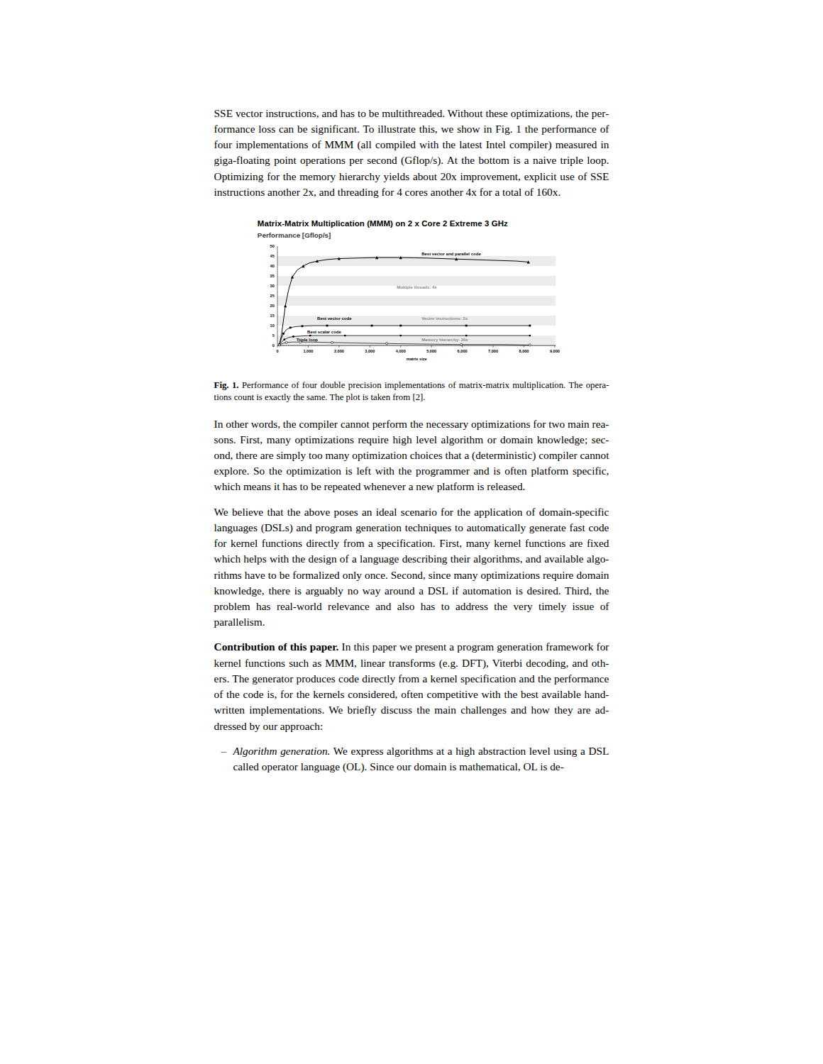SSE vector instructions, and has to be multithreaded. Without these optimizations, the performance loss can be significant. To illustrate this, we show in Fig. 1 the performance of four implementations of MMM (all compiled with the latest Intel compiler) measured in giga-floating point operations per second (Gflop/s). At the bottom is a naive triple loop. Optimizing for the memory hierarchy yields about 20x improvement, explicit use of SSE instructions another 2x, and threading for 4 cores another 4x for a total of 160x.
Matrix-Matrix Multiplication (MMM) on 2 x Core 2 Extreme 3 GHz
Performance [Gflop/s]
50 45 40 35 30 25 20 15 10 5 0 0 1,000 2,000 3,000 4,000 5,000 6,000 7,000 8,000 9,000 matrix size Best vector and parallel code Best vector code Best scalar code Triple loop Multiple threads: 4x Vector instructions: 2x Memory hierarchy: 20x
Fig. 1. Performance of four double precision implementations of matrix-matrix multiplication. The operations count is exactly the same. The plot is taken from [2].
In other words, the compiler cannot perform the necessary optimizations for two main reasons. First, many optimizations require high level algorithm or domain knowledge; second, there are simply too many optimization choices that a (deterministic) compiler cannot explore. So the optimization is left with the programmer and is often platform specific, which means it has to be repeated whenever a new platform is released.
We believe that the above poses an ideal scenario for the application of domain-specific languages (DSLs) and program generation techniques to automatically generate fast code for kernel functions directly from a specification. First, many kernel functions are fixed which helps with the design of a language describing their algorithms, and available algorithms have to be formalized only once. Second, since many optimizations require domain knowledge, there is arguably no way around a DSL if automation is desired. Third, the problem has real-world relevance and also has to address the very timely issue of parallelism.
Contribution of this paper. In this paper we present a program generation framework for kernel functions such as MMM, linear transforms (e.g. DFT), Viterbi decoding, and others. The generator produces code directly from a kernel specification and the performance of the code is, for the kernels considered, often competitive with the best available hand-written implementations. We briefly discuss the main challenges and how they are addressed by our approach:
Algorithm generation. We express algorithms at a high abstraction level using a DSL called operator language (OL). Since our domain is mathematical, OL is de-